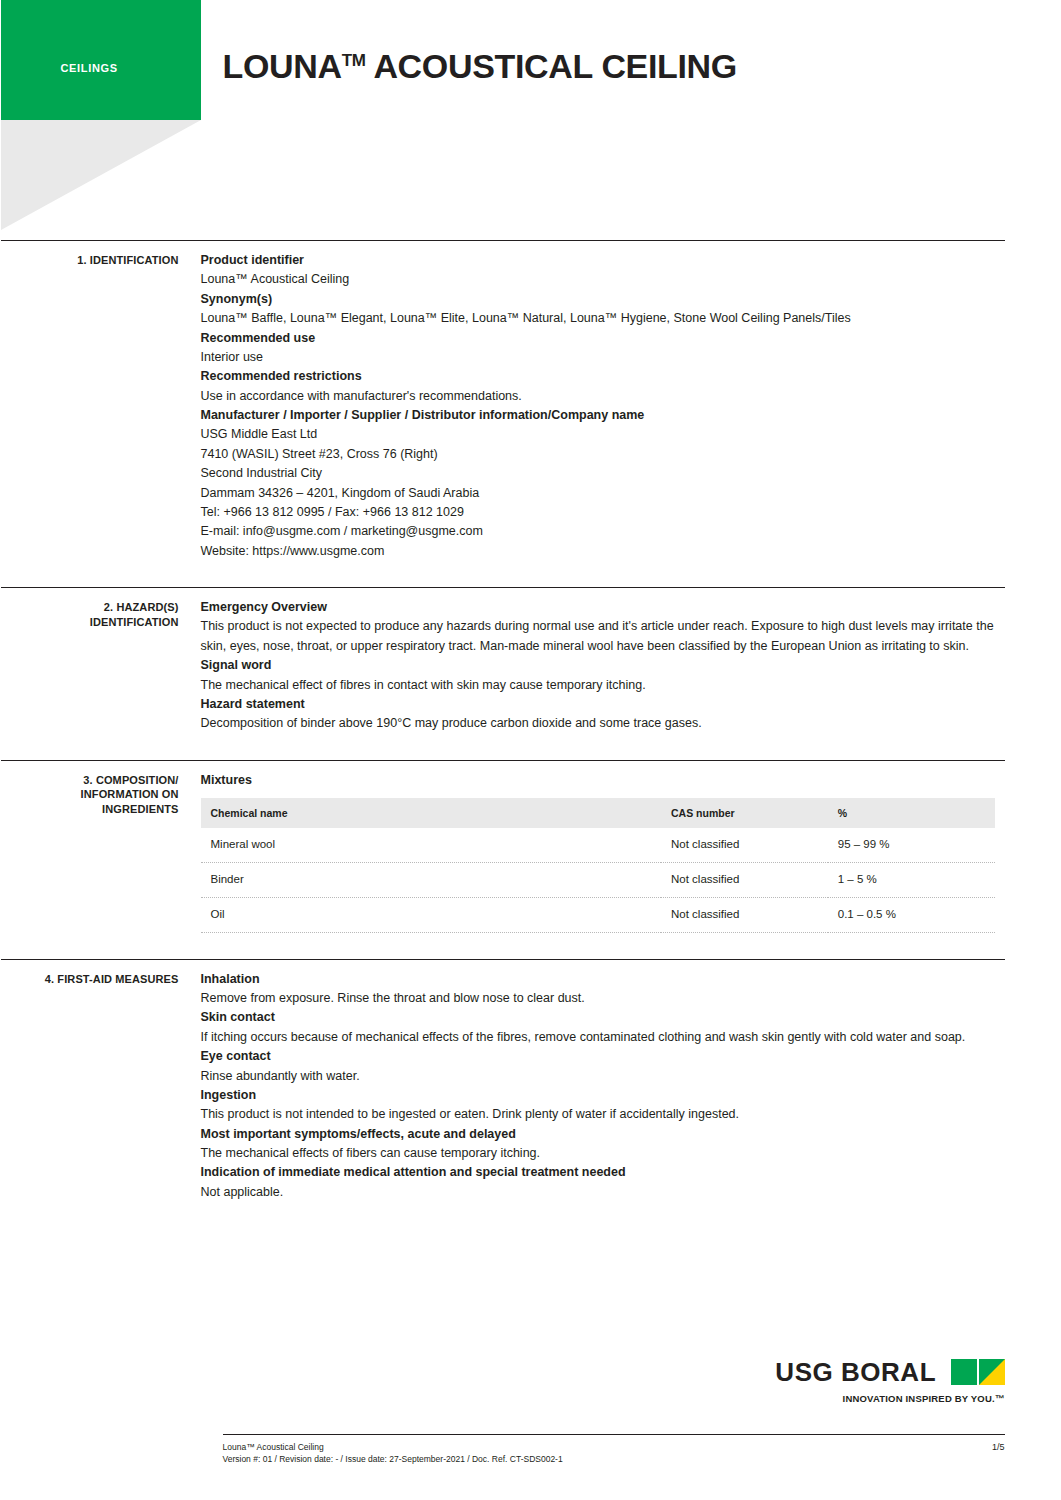CEILINGS
LOUNATM ACOUSTICAL CEILING
1. IDENTIFICATION
Product identifier
Louna™ Acoustical Ceiling
Synonym(s)
Louna™ Baffle, Louna™ Elegant, Louna™ Elite, Louna™ Natural, Louna™ Hygiene, Stone Wool Ceiling Panels/Tiles
Recommended use
Interior use
Recommended restrictions
Use in accordance with manufacturer's recommendations.
Manufacturer / Importer / Supplier / Distributor information/Company name
USG Middle East Ltd
7410 (WASIL) Street #23, Cross 76 (Right)
Second Industrial City
Dammam 34326 – 4201, Kingdom of Saudi Arabia
Tel: +966 13 812 0995 / Fax: +966 13 812 1029
E-mail: info@usgme.com / marketing@usgme.com
Website: https://www.usgme.com
2. HAZARD(S)
IDENTIFICATION
Emergency Overview
This product is not expected to produce any hazards during normal use and it's article under reach. Exposure to high dust levels may irritate the skin, eyes, nose, throat, or upper respiratory tract. Man-made mineral wool have been classified by the European Union as irritating to skin.
Signal word
The mechanical effect of fibres in contact with skin may cause temporary itching.
Hazard statement
Decomposition of binder above 190°C may produce carbon dioxide and some trace gases.
3. COMPOSITION/
INFORMATION ON
INGREDIENTS
Mixtures
| Chemical name | CAS number | % |
| --- | --- | --- |
| Mineral wool | Not classified | 95 – 99 % |
| Binder | Not classified | 1 – 5 % |
| Oil | Not classified | 0.1 – 0.5 % |
4. FIRST-AID MEASURES
Inhalation
Remove from exposure. Rinse the throat and blow nose to clear dust.
Skin contact
If itching occurs because of mechanical effects of the fibres, remove contaminated clothing and wash skin gently with cold water and soap.
Eye contact
Rinse abundantly with water.
Ingestion
This product is not intended to be ingested or eaten. Drink plenty of water if accidentally ingested.
Most important symptoms/effects, acute and delayed
The mechanical effects of fibers can cause temporary itching.
Indication of immediate medical attention and special treatment needed
Not applicable.
USG BORAL
INNOVATION INSPIRED BY YOU.™
1/5 Louna™ Acoustical Ceiling
Version #: 01 / Revision date: - / Issue date: 27-September-2021 / Doc. Ref. CT-SDS002-1